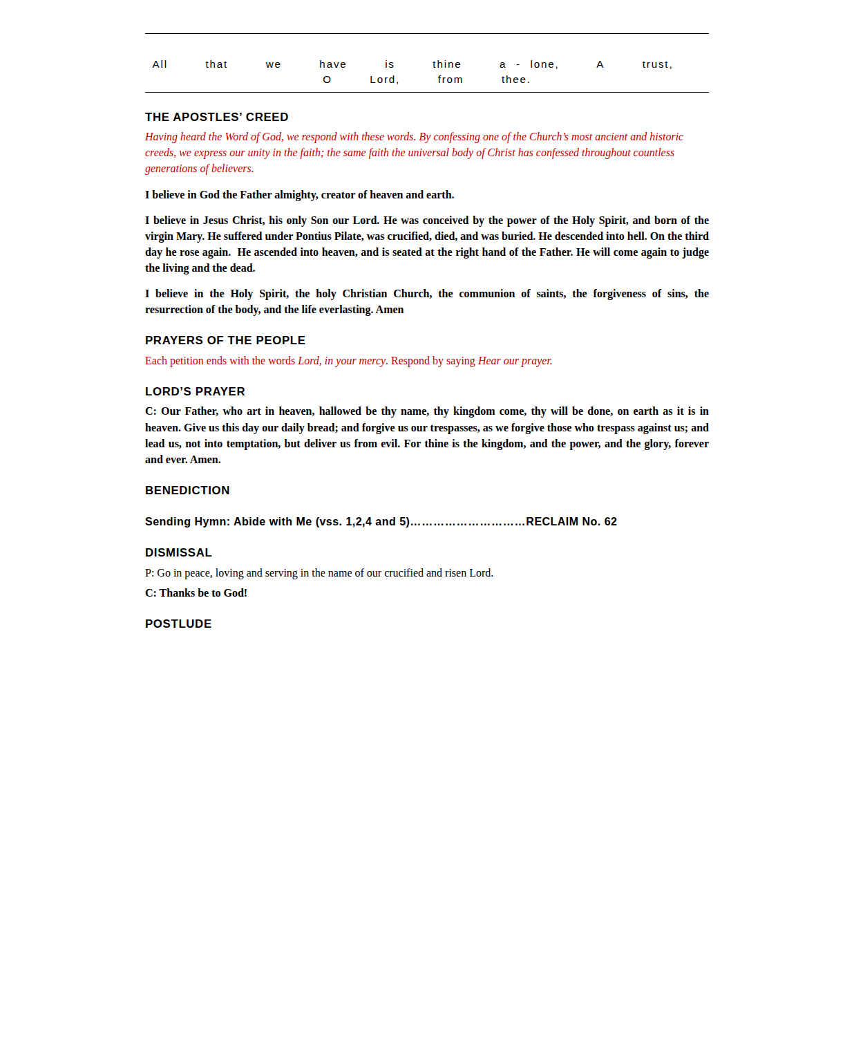All that we have is thine a - lone, A trust, O Lord, from thee.
The Apostles’ Creed
Having heard the Word of God, we respond with these words. By confessing one of the Church’s most ancient and historic creeds, we express our unity in the faith; the same faith the universal body of Christ has confessed throughout countless generations of believers.
I believe in God the Father almighty, creator of heaven and earth.
I believe in Jesus Christ, his only Son our Lord. He was conceived by the power of the Holy Spirit, and born of the virgin Mary. He suffered under Pontius Pilate, was crucified, died, and was buried. He descended into hell. On the third day he rose again. He ascended into heaven, and is seated at the right hand of the Father. He will come again to judge the living and the dead.
I believe in the Holy Spirit, the holy Christian Church, the communion of saints, the forgiveness of sins, the resurrection of the body, and the life everlasting. Amen
Prayers of the People
Each petition ends with the words Lord, in your mercy. Respond by saying Hear our prayer.
Lord’s Prayer
C: Our Father, who art in heaven, hallowed be thy name, thy kingdom come, thy will be done, on earth as it is in heaven. Give us this day our daily bread; and forgive us our trespasses, as we forgive those who trespass against us; and lead us, not into temptation, but deliver us from evil. For thine is the kingdom, and the power, and the glory, forever and ever. Amen.
Benediction
Sending Hymn: Abide with Me (vss. 1,2,4 and 5)…………………………RECLAIM No. 62
Dismissal
P: Go in peace, loving and serving in the name of our crucified and risen Lord.
C: Thanks be to God!
Postlude